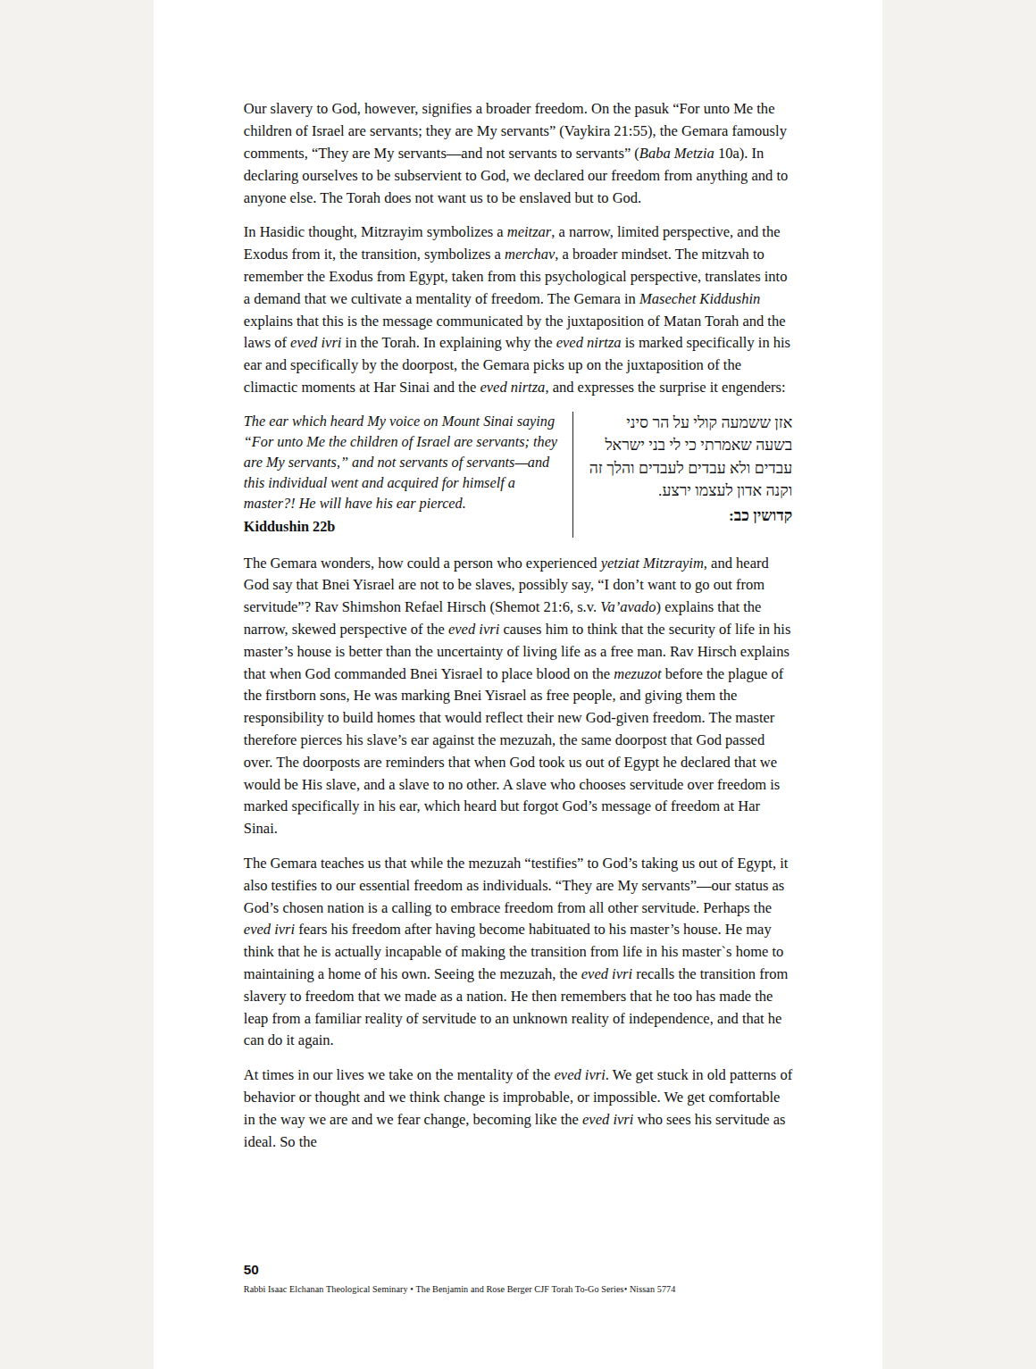Our slavery to God, however, signifies a broader freedom. On the pasuk “For unto Me the children of Israel are servants; they are My servants” (Vaykira 21:55), the Gemara famously comments, “They are My servants—and not servants to servants” (Baba Metzia 10a). In declaring ourselves to be subservient to God, we declared our freedom from anything and to anyone else. The Torah does not want us to be enslaved but to God.
In Hasidic thought, Mitzrayim symbolizes a meitzar, a narrow, limited perspective, and the Exodus from it, the transition, symbolizes a merchav, a broader mindset. The mitzvah to remember the Exodus from Egypt, taken from this psychological perspective, translates into a demand that we cultivate a mentality of freedom. The Gemara in Masechet Kiddushin explains that this is the message communicated by the juxtaposition of Matan Torah and the laws of eved ivri in the Torah. In explaining why the eved nirtza is marked specifically in his ear and specifically by the doorpost, the Gemara picks up on the juxtaposition of the climactic moments at Har Sinai and the eved nirtza, and expresses the surprise it engenders:
The ear which heard My voice on Mount Sinai saying “For unto Me the children of Israel are servants; they are My servants,” and not servants of servants—and this individual went and acquired for himself a master?! He will have his ear pierced.
Kiddushin 22b
אזן ששמעה קולי על הר סיני בשעה שאמרתי כי לי בני ישראל עבדים ולא עבדים לעבדים והלך זה וקנה אדון לעצמו ירצע.
קדושין כב:
The Gemara wonders, how could a person who experienced yetziat Mitzrayim, and heard God say that Bnei Yisrael are not to be slaves, possibly say, “I don’t want to go out from servitude”? Rav Shimshon Refael Hirsch (Shemot 21:6, s.v. Va’avado) explains that the narrow, skewed perspective of the eved ivri causes him to think that the security of life in his master’s house is better than the uncertainty of living life as a free man. Rav Hirsch explains that when God commanded Bnei Yisrael to place blood on the mezuzot before the plague of the firstborn sons, He was marking Bnei Yisrael as free people, and giving them the responsibility to build homes that would reflect their new God-given freedom. The master therefore pierces his slave’s ear against the mezuzah, the same doorpost that God passed over. The doorposts are reminders that when God took us out of Egypt he declared that we would be His slave, and a slave to no other. A slave who chooses servitude over freedom is marked specifically in his ear, which heard but forgot God’s message of freedom at Har Sinai.
The Gemara teaches us that while the mezuzah “testifies” to God’s taking us out of Egypt, it also testifies to our essential freedom as individuals. “They are My servants”—our status as God’s chosen nation is a calling to embrace freedom from all other servitude. Perhaps the eved ivri fears his freedom after having become habituated to his master’s house. He may think that he is actually incapable of making the transition from life in his master`s home to maintaining a home of his own. Seeing the mezuzah, the eved ivri recalls the transition from slavery to freedom that we made as a nation. He then remembers that he too has made the leap from a familiar reality of servitude to an unknown reality of independence, and that he can do it again.
At times in our lives we take on the mentality of the eved ivri. We get stuck in old patterns of behavior or thought and we think change is improbable, or impossible. We get comfortable in the way we are and we fear change, becoming like the eved ivri who sees his servitude as ideal. So the
50
Rabbi Isaac Elchanan Theological Seminary • The Benjamin and Rose Berger CJF Torah To-Go Series• Nissan 5774